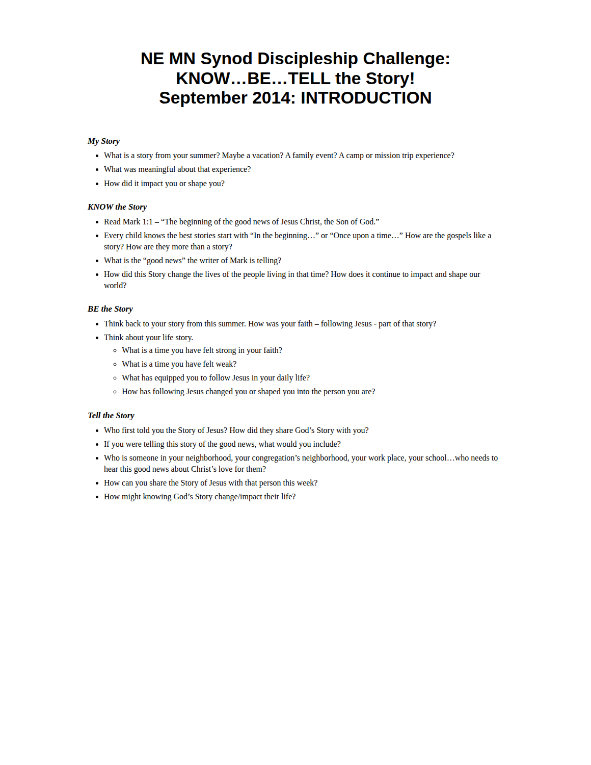NE MN Synod Discipleship Challenge:
KNOW…BE…TELL the Story!
September 2014: INTRODUCTION
My Story
What is a story from your summer? Maybe a vacation? A family event? A camp or mission trip experience?
What was meaningful about that experience?
How did it impact you or shape you?
KNOW the Story
Read Mark 1:1 – “The beginning of the good news of Jesus Christ, the Son of God.”
Every child knows the best stories start with “In the beginning…” or “Once upon a time…” How are the gospels like a story? How are they more than a story?
What is the “good news” the writer of Mark is telling?
How did this Story change the lives of the people living in that time? How does it continue to impact and shape our world?
BE the Story
Think back to your story from this summer. How was your faith – following Jesus - part of that story?
Think about your life story.
What is a time you have felt strong in your faith?
What is a time you have felt weak?
What has equipped you to follow Jesus in your daily life?
How has following Jesus changed you or shaped you into the person you are?
Tell the Story
Who first told you the Story of Jesus? How did they share God’s Story with you?
If you were telling this story of the good news, what would you include?
Who is someone in your neighborhood, your congregation’s neighborhood, your work place, your school…who needs to hear this good news about Christ’s love for them?
How can you share the Story of Jesus with that person this week?
How might knowing God’s Story change/impact their life?